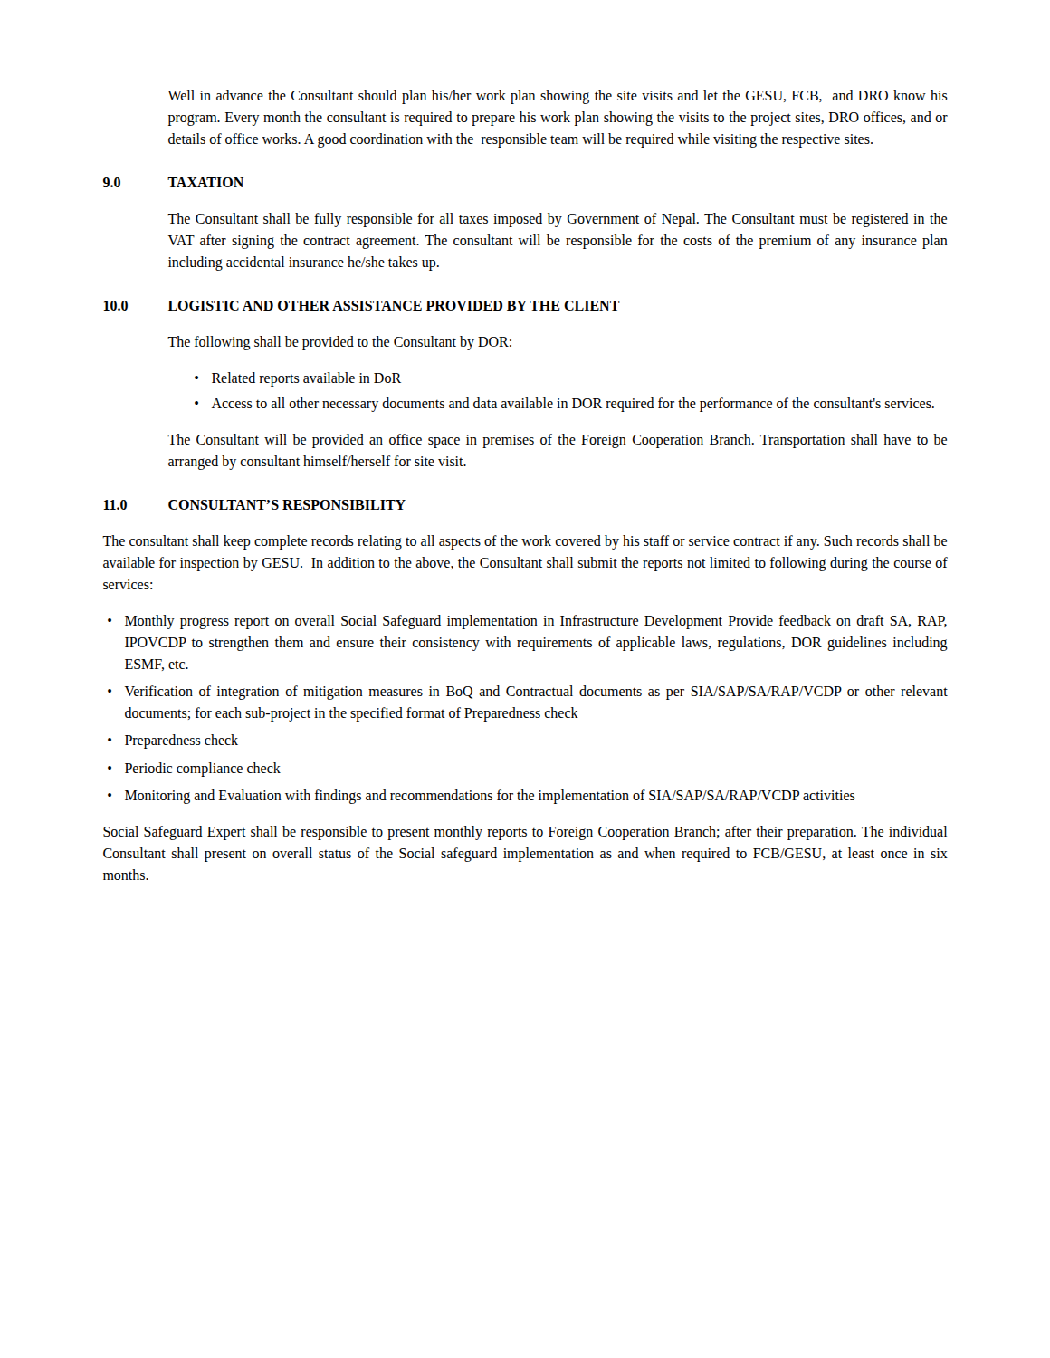Well in advance the Consultant should plan his/her work plan showing the site visits and let the GESU, FCB, and DRO know his program. Every month the consultant is required to prepare his work plan showing the visits to the project sites, DRO offices, and or details of office works. A good coordination with the responsible team will be required while visiting the respective sites.
9.0 Taxation
The Consultant shall be fully responsible for all taxes imposed by Government of Nepal. The Consultant must be registered in the VAT after signing the contract agreement. The consultant will be responsible for the costs of the premium of any insurance plan including accidental insurance he/she takes up.
10.0 Logistic and other assistance provided by the client
The following shall be provided to the Consultant by DOR:
Related reports available in DoR
Access to all other necessary documents and data available in DOR required for the performance of the consultant's services.
The Consultant will be provided an office space in premises of the Foreign Cooperation Branch. Transportation shall have to be arranged by consultant himself/herself for site visit.
11.0 Consultant’s Responsibility
The consultant shall keep complete records relating to all aspects of the work covered by his staff or service contract if any. Such records shall be available for inspection by GESU. In addition to the above, the Consultant shall submit the reports not limited to following during the course of services:
Monthly progress report on overall Social Safeguard implementation in Infrastructure Development Provide feedback on draft SA, RAP, IPOVCDP to strengthen them and ensure their consistency with requirements of applicable laws, regulations, DOR guidelines including ESMF, etc.
Verification of integration of mitigation measures in BoQ and Contractual documents as per SIA/SAP/SA/RAP/VCDP or other relevant documents; for each sub-project in the specified format of Preparedness check
Preparedness check
Periodic compliance check
Monitoring and Evaluation with findings and recommendations for the implementation of SIA/SAP/SA/RAP/VCDP activities
Social Safeguard Expert shall be responsible to present monthly reports to Foreign Cooperation Branch; after their preparation. The individual Consultant shall present on overall status of the Social safeguard implementation as and when required to FCB/GESU, at least once in six months.